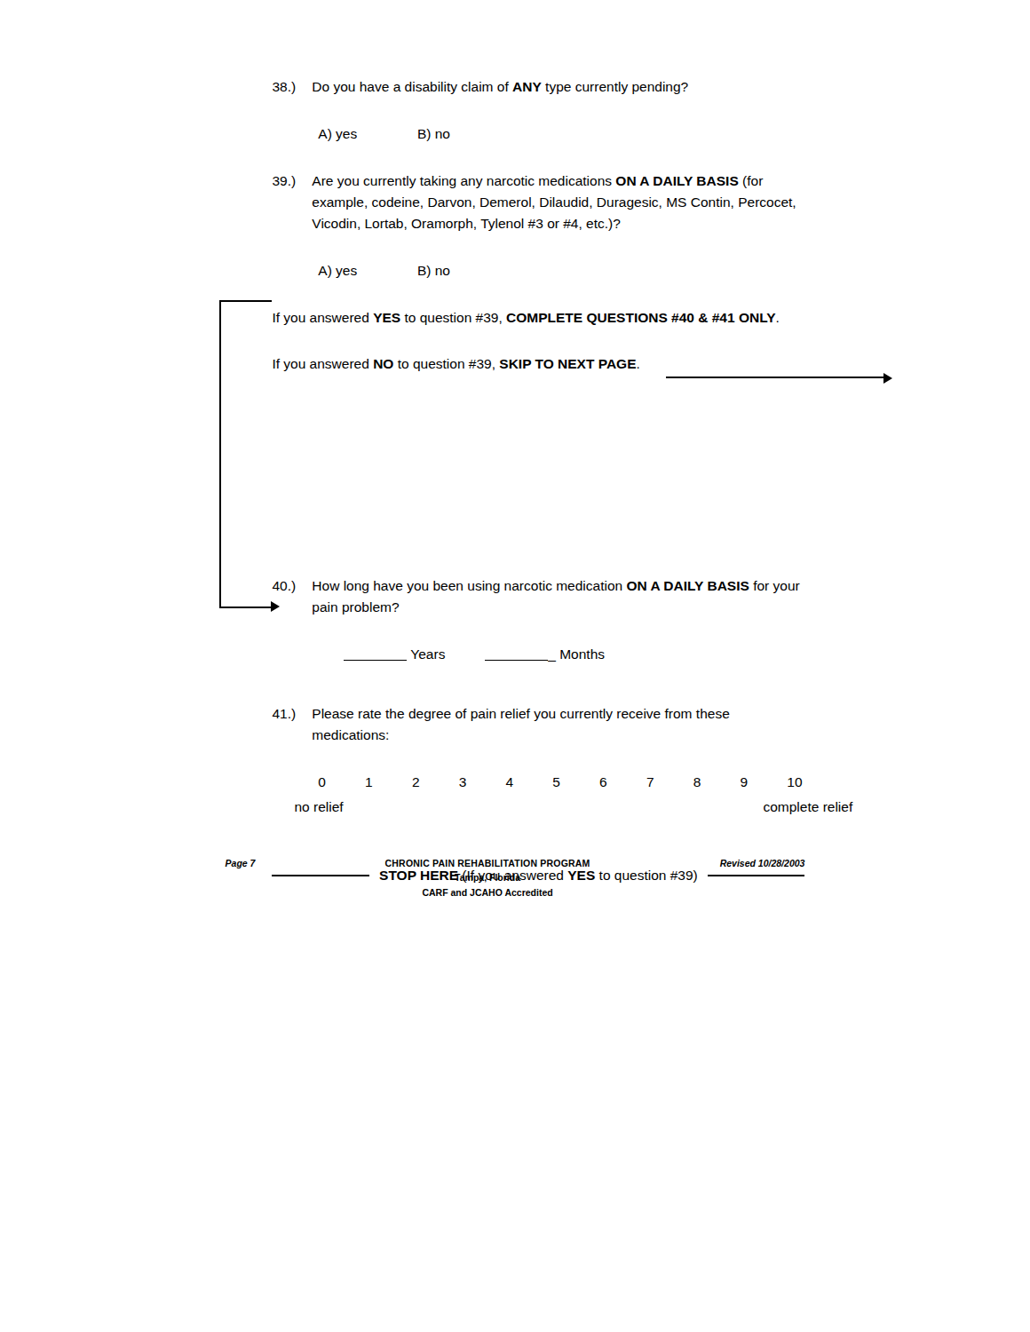38.)
Do you have a disability claim of ANY type currently pending?
A) yes B) no
39.)
Are you currently taking any narcotic medications ON A DAILY BASIS (for example, codeine, Darvon, Demerol, Dilaudid, Duragesic, MS Contin, Percocet, Vicodin, Lortab, Oramorph, Tylenol #3 or #4, etc.)?
A) yes B) no
If you answered YES to question #39, COMPLETE QUESTIONS #40 & #41 ONLY.
If you answered NO to question #39, SKIP TO NEXT PAGE.
40.)
How long have you been using narcotic medication ON A DAILY BASIS for your pain problem?
Years _ Months
41.)
Please rate the degree of pain relief you currently receive from these medications:
012345678910
no relief complete relief
STOP HERE (If you answered YES to question #39)
Page 7
CHRONIC PAIN REHABILITATION PROGRAM
Tampa, Florida
CARF and JCAHO Accredited
Revised 10/28/2003